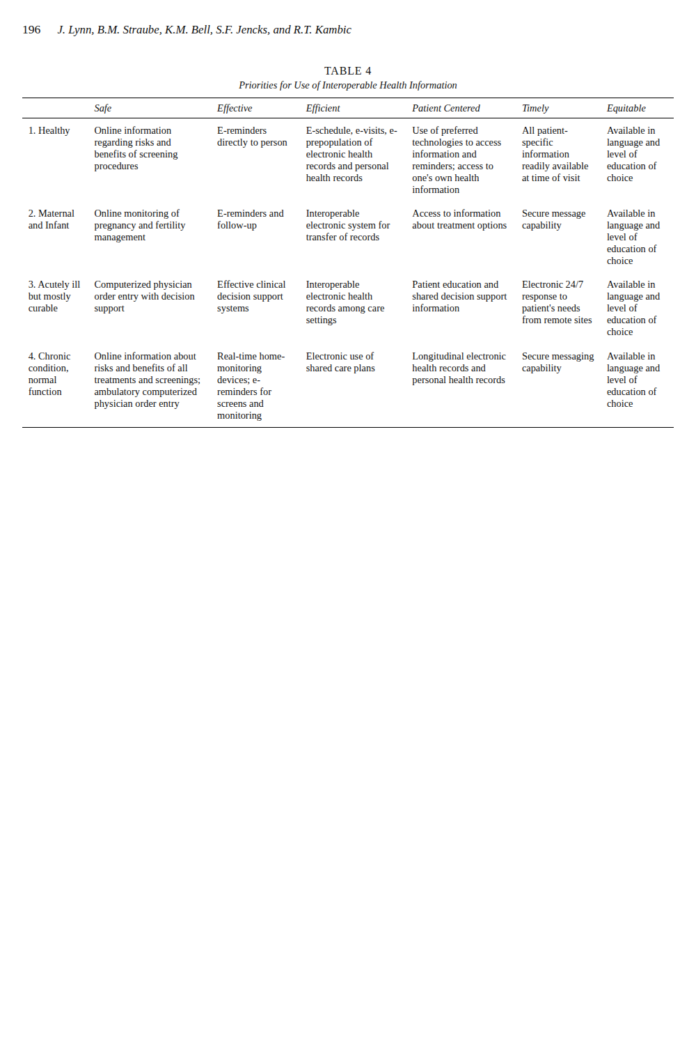196 J. Lynn, B.M. Straube, K.M. Bell, S.F. Jencks, and R.T. Kambic
TABLE 4
Priorities for Use of Interoperable Health Information
| | Safe | Effective | Efficient | Patient Centered | Timely | Equitable |
| --- | --- | --- | --- | --- | --- | --- |
| 1. Healthy | Online information regarding risks and benefits of screening procedures | E-reminders directly to person | E-schedule, e-visits, e-prepopulation of electronic health records and personal health records | Use of preferred technologies to access information and reminders; access to one's own health information | All patient-specific information readily available at time of visit | Available in language and level of education of choice |
| 2. Maternal and Infant | Online monitoring of pregnancy and fertility management | E-reminders and follow-up | Interoperable electronic system for transfer of records | Access to information about treatment options | Secure message capability | Available in language and level of education of choice |
| 3. Acutely ill but mostly curable | Computerized physician order entry with decision support | Effective clinical decision support systems | Interoperable electronic health records among care settings | Patient education and shared decision support information | Electronic 24/7 response to patient's needs from remote sites | Available in language and level of education of choice |
| 4. Chronic condition, normal function | Online information about risks and benefits of all treatments and screenings; ambulatory computerized physician order entry | Real-time home-monitoring devices; e-reminders for screens and monitoring | Electronic use of shared care plans | Longitudinal electronic health records and personal health records | Secure messaging capability | Available in language and level of education of choice |